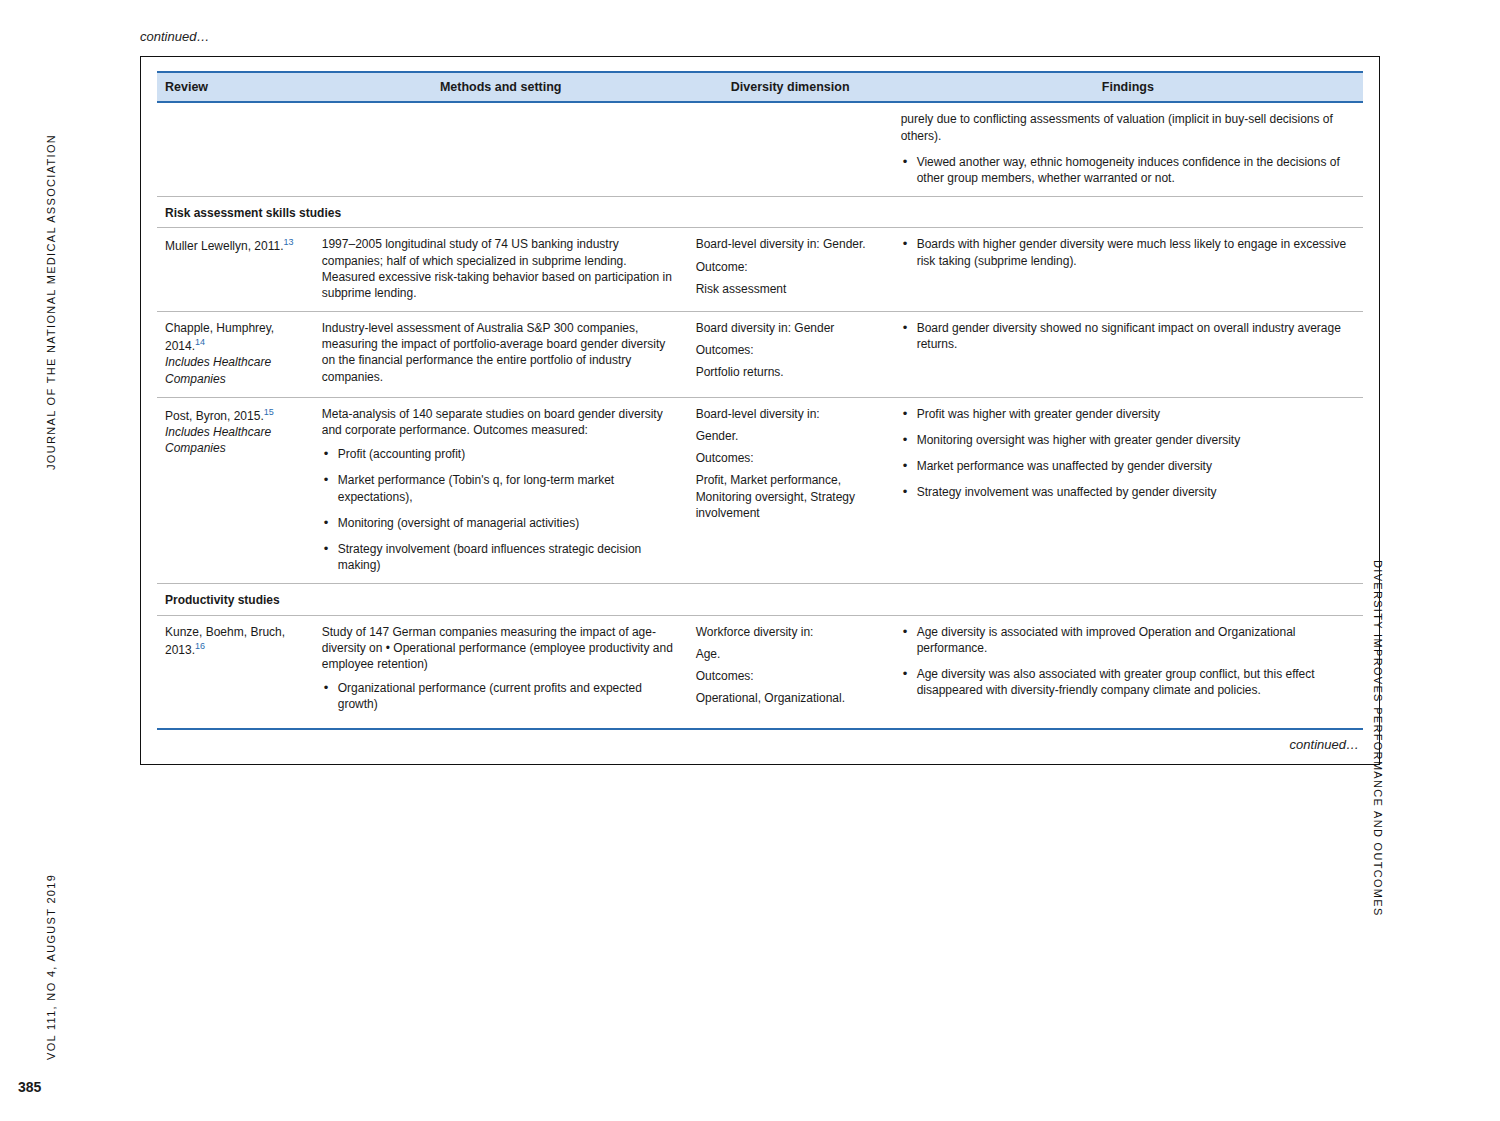JOURNAL OF THE NATIONAL MEDICAL ASSOCIATION
VOL 111, NO 4, AUGUST 2019
385
DIVERSITY IMPROVES PERFORMANCE AND OUTCOMES
continued…
| Review | Methods and setting | Diversity dimension | Findings |
| --- | --- | --- | --- |
| | | | purely due to conflicting assessments of valuation (implicit in buy-sell decisions of others). Viewed another way, ethnic homogeneity induces confidence in the decisions of other group members, whether warranted or not. |
| Risk assessment skills studies |
| Muller Lewellyn, 2011. 13 | 1997–2005 longitudinal study of 74 US banking industry companies; half of which specialized in subprime lending. Measured excessive risk-taking behavior based on participation in subprime lending. | Board-level diversity in: Gender. Outcome: Risk assessment | Boards with higher gender diversity were much less likely to engage in excessive risk taking (subprime lending). |
| Chapple, Humphrey, 2014. 14 Includes Healthcare Companies | Industry-level assessment of Australia S&P 300 companies, measuring the impact of portfolio-average board gender diversity on the financial performance the entire portfolio of industry companies. | Board diversity in: Gender Outcomes: Portfolio returns. | Board gender diversity showed no significant impact on overall industry average returns. |
| Post, Byron, 2015. 15 Includes Healthcare Companies | Meta-analysis of 140 separate studies on board gender diversity and corporate performance. Outcomes measured: Profit (accounting profit) Market performance (Tobin's q, for long-term market expectations), Monitoring (oversight of managerial activities) Strategy involvement (board influences strategic decision making) | Board-level diversity in: Gender. Outcomes: Profit, Market performance, Monitoring oversight, Strategy involvement | Profit was higher with greater gender diversity Monitoring oversight was higher with greater gender diversity Market performance was unaffected by gender diversity Strategy involvement was unaffected by gender diversity |
| Productivity studies |
| Kunze, Boehm, Bruch, 2013. 16 | Study of 147 German companies measuring the impact of age-diversity on • Operational performance (employee productivity and employee retention) Organizational performance (current profits and expected growth) | Workforce diversity in: Age. Outcomes: Operational, Organizational. | Age diversity is associated with improved Operation and Organizational performance. Age diversity was also associated with greater group conflict, but this effect disappeared with diversity-friendly company climate and policies. |
continued…